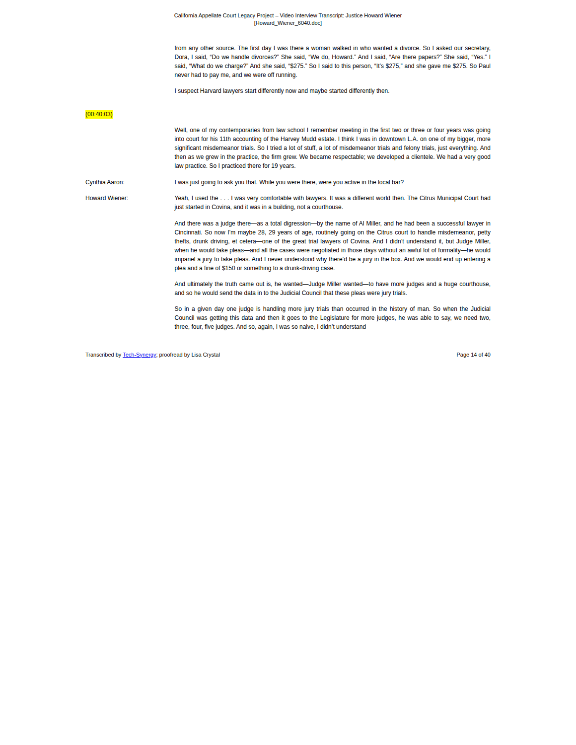California Appellate Court Legacy Project – Video Interview Transcript: Justice Howard Wiener
[Howard_Wiener_6040.doc]
from any other source. The first day I was there a woman walked in who wanted a divorce. So I asked our secretary, Dora, I said, “Do we handle divorces?” She said, “We do, Howard.” And I said, “Are there papers?” She said, “Yes.” I said, “What do we charge?” And she said, “$275.” So I said to this person, “It’s $275,” and she gave me $275. So Paul never had to pay me, and we were off running.
I suspect Harvard lawyers start differently now and maybe started differently then.
(00:40:03)
Well, one of my contemporaries from law school I remember meeting in the first two or three or four years was going into court for his 11th accounting of the Harvey Mudd estate. I think I was in downtown L.A. on one of my bigger, more significant misdemeanor trials. So I tried a lot of stuff, a lot of misdemeanor trials and felony trials, just everything. And then as we grew in the practice, the firm grew. We became respectable; we developed a clientele. We had a very good law practice. So I practiced there for 19 years.
Cynthia Aaron:
I was just going to ask you that. While you were there, were you active in the local bar?
Howard Wiener:
Yeah, I used the . . . I was very comfortable with lawyers. It was a different world then. The Citrus Municipal Court had just started in Covina, and it was in a building, not a courthouse.
And there was a judge there—as a total digression—by the name of Al Miller, and he had been a successful lawyer in Cincinnati. So now I’m maybe 28, 29 years of age, routinely going on the Citrus court to handle misdemeanor, petty thefts, drunk driving, et cetera—one of the great trial lawyers of Covina. And I didn’t understand it, but Judge Miller, when he would take pleas—and all the cases were negotiated in those days without an awful lot of formality—he would impanel a jury to take pleas. And I never understood why there’d be a jury in the box. And we would end up entering a plea and a fine of $150 or something to a drunk-driving case.
And ultimately the truth came out is, he wanted—Judge Miller wanted—to have more judges and a huge courthouse, and so he would send the data in to the Judicial Council that these pleas were jury trials.
So in a given day one judge is handling more jury trials than occurred in the history of man. So when the Judicial Council was getting this data and then it goes to the Legislature for more judges, he was able to say, we need two, three, four, five judges. And so, again, I was so naive, I didn’t understand
Transcribed by Tech-Synergy; proofread by Lisa Crystal
Page 14 of 40